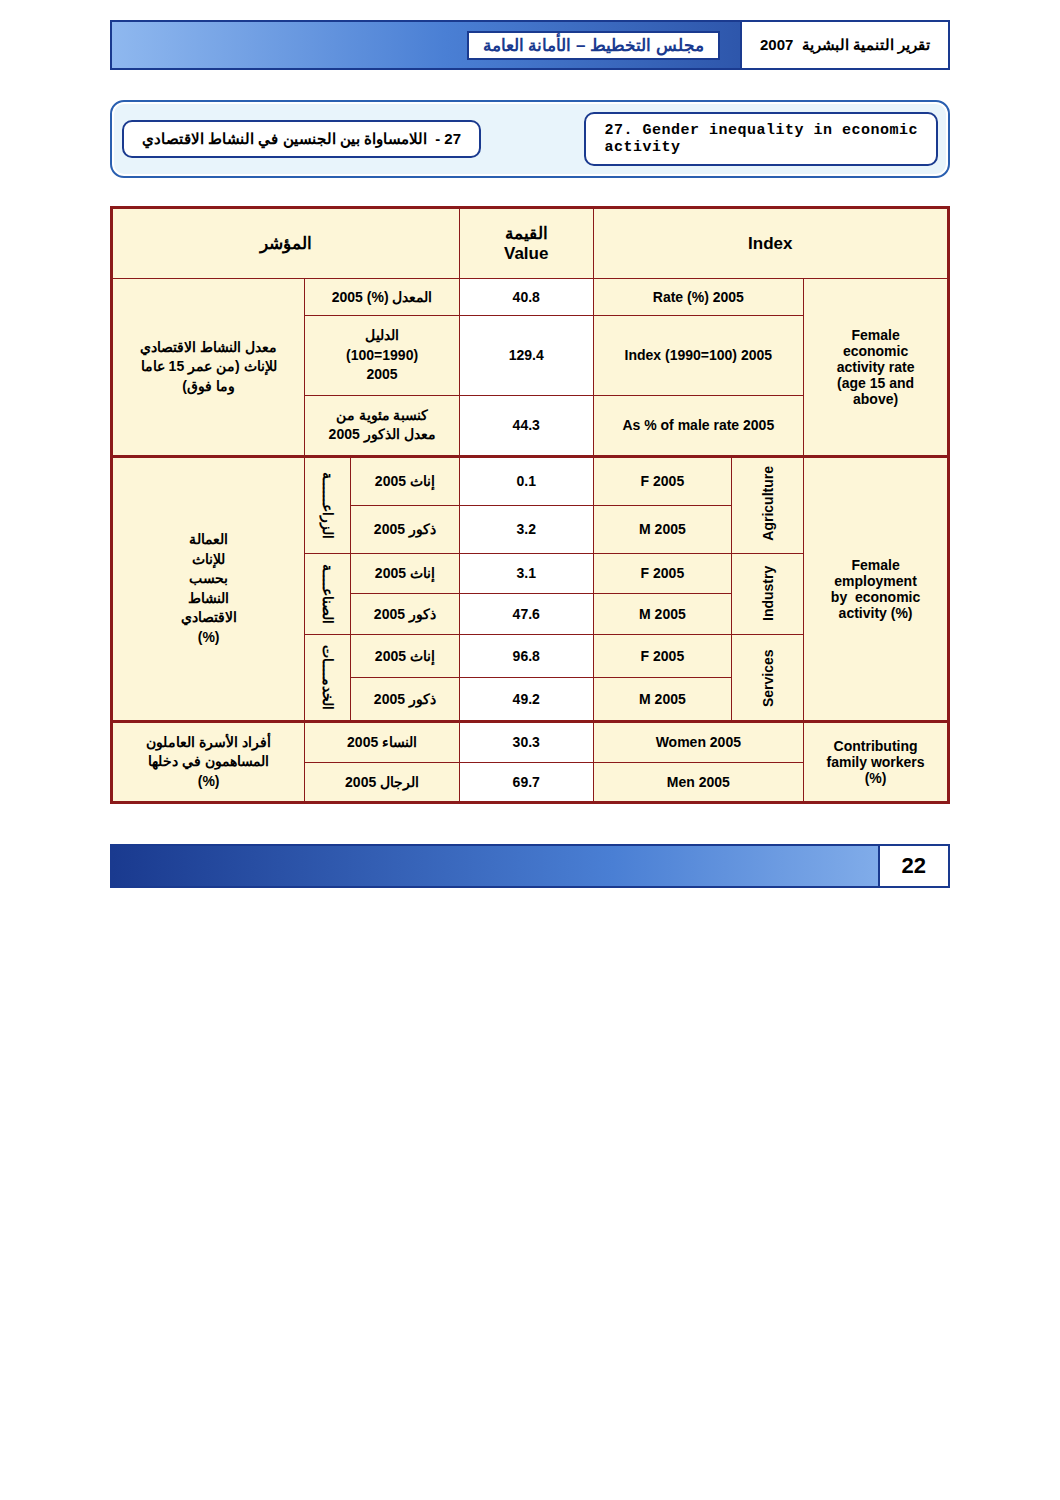تقرير التنمية البشرية 2007
مجلس التخطيط – الأمانة العامة
27. Gender inequality in economic
activity
27 - اللامساواة بين الجنسين في النشاط الاقتصادي
| Index | القيمة Value | المؤشر |
| --- | --- | --- |
| Female economic activity rate (age 15 and above) | Rate (%) 2005 | 40.8 | المعدل (%) 2005 | معدل النشاط الاقتصادي للإناث (من عمر 15 عاما وما فوق) |
| Index (1990=100) 2005 | 129.4 | الدليل (1990=100) 2005 |
| As % of male rate 2005 | 44.3 | كنسبة مئوية من معدل الذكور 2005 |
| Female employment by economic activity (%) | Agriculture | F 2005 | 0.1 | إناث 2005 | الزراعــــــة | العمالة للإناث بحسب النشاط الاقتصادي (%) |
| M 2005 | 3.2 | ذكور 2005 |
| Industry | F 2005 | 3.1 | إناث 2005 | الصناعــــة |
| M 2005 | 47.6 | ذكور 2005 |
| Services | F 2005 | 96.8 | إناث 2005 | الخدمــــات |
| M 2005 | 49.2 | ذكور 2005 |
| Contributing family workers (%) | Women 2005 | 30.3 | النساء 2005 | أفراد الأسرة العاملون المساهمون في دخلها (%) |
| Men 2005 | 69.7 | الرجال 2005 |
22